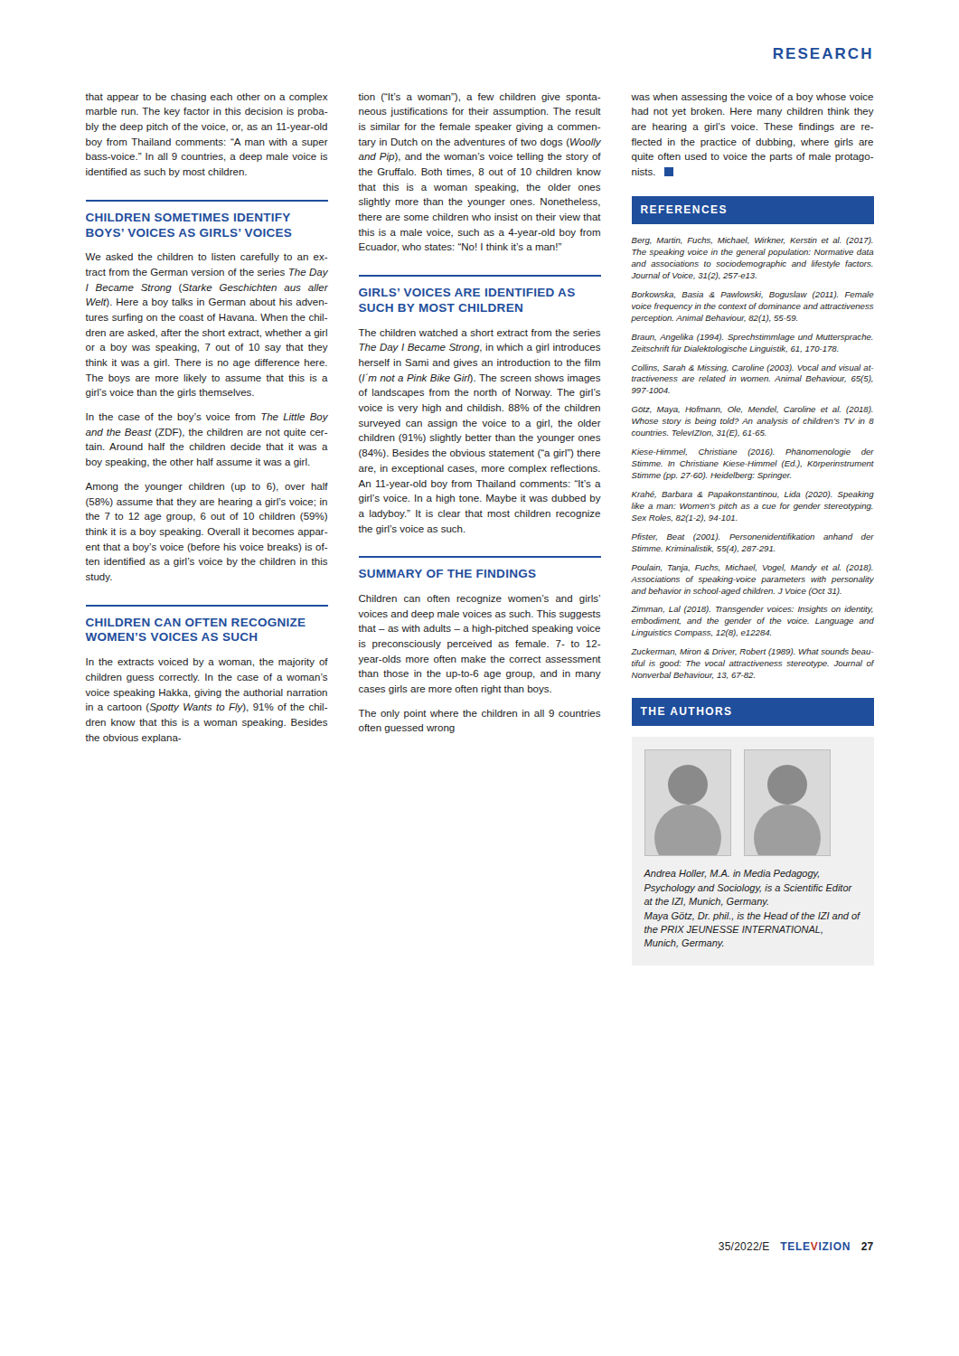RESEARCH
that appear to be chasing each other on a complex marble run. The key factor in this decision is probably the deep pitch of the voice, or, as an 11-year-old boy from Thailand comments: “A man with a super bass-voice.” In all 9 countries, a deep male voice is identified as such by most children.
Children sometimes identify boys’ voices as girls’ voices
We asked the children to listen carefully to an extract from the German version of the series The Day I Became Strong (Starke Geschichten aus aller Welt). Here a boy talks in German about his adventures surfing on the coast of Havana. When the children are asked, after the short extract, whether a girl or a boy was speaking, 7 out of 10 say that they think it was a girl. There is no age difference here. The boys are more likely to assume that this is a girl’s voice than the girls themselves.
In the case of the boy’s voice from The Little Boy and the Beast (ZDF), the children are not quite certain. Around half the children decide that it was a boy speaking, the other half assume it was a girl.
Among the younger children (up to 6), over half (58%) assume that they are hearing a girl’s voice; in the 7 to 12 age group, 6 out of 10 children (59%) think it is a boy speaking. Overall it becomes apparent that a boy’s voice (before his voice breaks) is often identified as a girl’s voice by the children in this study.
Children can often recognize women’s voices as such
In the extracts voiced by a woman, the majority of children guess correctly. In the case of a woman’s voice speaking Hakka, giving the authorial narration in a cartoon (Spotty Wants to Fly), 91% of the children know that this is a woman speaking. Besides the obvious explana-
tion (“It’s a woman”), a few children give spontaneous justifications for their assumption. The result is similar for the female speaker giving a commentary in Dutch on the adventures of two dogs (Woolly and Pip), and the woman’s voice telling the story of the Gruffalo. Both times, 8 out of 10 children know that this is a woman speaking, the older ones slightly more than the younger ones. Nonetheless, there are some children who insist on their view that this is a male voice, such as a 4-year-old boy from Ecuador, who states: “No! I think it’s a man!”
Girls’ voices are identified as such by most children
The children watched a short extract from the series The Day I Became Strong, in which a girl introduces herself in Sami and gives an introduction to the film (I´m not a Pink Bike Girl). The screen shows images of landscapes from the north of Norway. The girl’s voice is very high and childish. 88% of the children surveyed can assign the voice to a girl, the older children (91%) slightly better than the younger ones (84%). Besides the obvious statement (“a girl”) there are, in exceptional cases, more complex reflections. An 11-year-old boy from Thailand comments: “It’s a girl’s voice. In a high tone. Maybe it was dubbed by a ladyboy.” It is clear that most children recognize the girl’s voice as such.
Summary of the findings
Children can often recognize women’s and girls’ voices and deep male voices as such. This suggests that – as with adults – a high-pitched speaking voice is preconsciously perceived as female. 7- to 12-year-olds more often make the correct assessment than those in the up-to-6 age group, and in many cases girls are more often right than boys.
The only point where the children in all 9 countries often guessed wrong
was when assessing the voice of a boy whose voice had not yet broken. Here many children think they are hearing a girl’s voice. These findings are reflected in the practice of dubbing, where girls are quite often used to voice the parts of male protagonists.
References
Berg, Martin, Fuchs, Michael, Wirkner, Kerstin et al. (2017). The speaking voice in the general population: Normative data and associations to sociodemographic and lifestyle factors. Journal of Voice, 31(2), 257-e13.
Borkowska, Basia & Pawlowski, Boguslaw (2011). Female voice frequency in the context of dominance and attractiveness perception. Animal Behaviour, 82(1), 55-59.
Braun, Angelika (1994). Sprechstimmlage und Muttersprache. Zeitschrift für Dialektologische Linguistik, 61, 170-178.
Collins, Sarah & Missing, Caroline (2003). Vocal and visual attractiveness are related in women. Animal Behaviour, 65(5), 997-1004.
Götz, Maya, Hofmann, Ole, Mendel, Caroline et al. (2018). Whose story is being told? An analysis of children’s TV in 8 countries. TelevIZIon, 31(E), 61-65.
Kiese-Himmel, Christiane (2016). Phänomenologie der Stimme. In Christiane Kiese-Himmel (Ed.), Körperinstrument Stimme (pp. 27-60). Heidelberg: Springer.
Krahé, Barbara & Papakonstantinou, Lida (2020). Speaking like a man: Women’s pitch as a cue for gender stereotyping. Sex Roles, 82(1-2), 94-101.
Pfister, Beat (2001). Personenidentifikation anhand der Stimme. Kriminalistik, 55(4), 287-291.
Poulain, Tanja, Fuchs, Michael, Vogel, Mandy et al. (2018). Associations of speaking-voice parameters with personality and behavior in school-aged children. J Voice (Oct 31).
Zimman, Lal (2018). Transgender voices: Insights on identity, embodiment, and the gender of the voice. Language and Linguistics Compass, 12(8), e12284.
Zuckerman, Miron & Driver, Robert (1989). What sounds beautiful is good: The vocal attractiveness stereotype. Journal of Nonverbal Behaviour, 13, 67-82.
The Authors
Andrea Holler, M.A. in Media Pedagogy, Psychology and Sociology, is a Scientific Editor at the IZI, Munich, Germany.
Maya Götz, Dr. phil., is the Head of the IZI and of the PRIX JEUNESSE INTERNATIONAL, Munich, Germany.
35/2022/E TELEVIZION 27